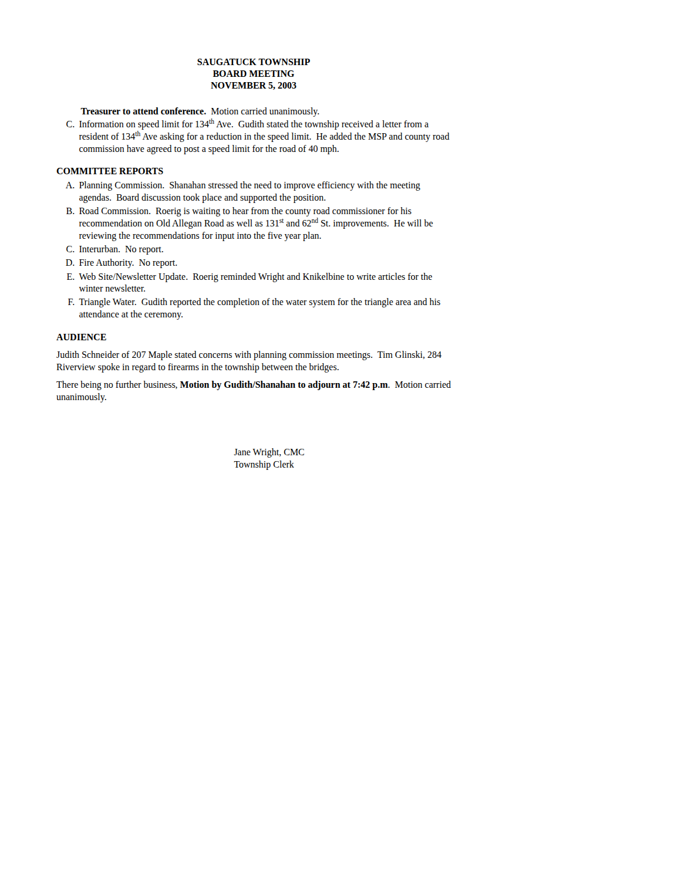SAUGATUCK TOWNSHIP
BOARD MEETING
NOVEMBER 5, 2003
Treasurer to attend conference. Motion carried unanimously.
Information on speed limit for 134th Ave. Gudith stated the township received a letter from a resident of 134th Ave asking for a reduction in the speed limit. He added the MSP and county road commission have agreed to post a speed limit for the road of 40 mph.
Committee Reports
Planning Commission. Shanahan stressed the need to improve efficiency with the meeting agendas. Board discussion took place and supported the position.
Road Commission. Roerig is waiting to hear from the county road commissioner for his recommendation on Old Allegan Road as well as 131st and 62nd St. improvements. He will be reviewing the recommendations for input into the five year plan.
Interurban. No report.
Fire Authority. No report.
Web Site/Newsletter Update. Roerig reminded Wright and Knikelbine to write articles for the winter newsletter.
Triangle Water. Gudith reported the completion of the water system for the triangle area and his attendance at the ceremony.
Audience
Judith Schneider of 207 Maple stated concerns with planning commission meetings. Tim Glinski, 284 Riverview spoke in regard to firearms in the township between the bridges.
There being no further business, Motion by Gudith/Shanahan to adjourn at 7:42 p.m. Motion carried unanimously.
Jane Wright, CMC
Township Clerk